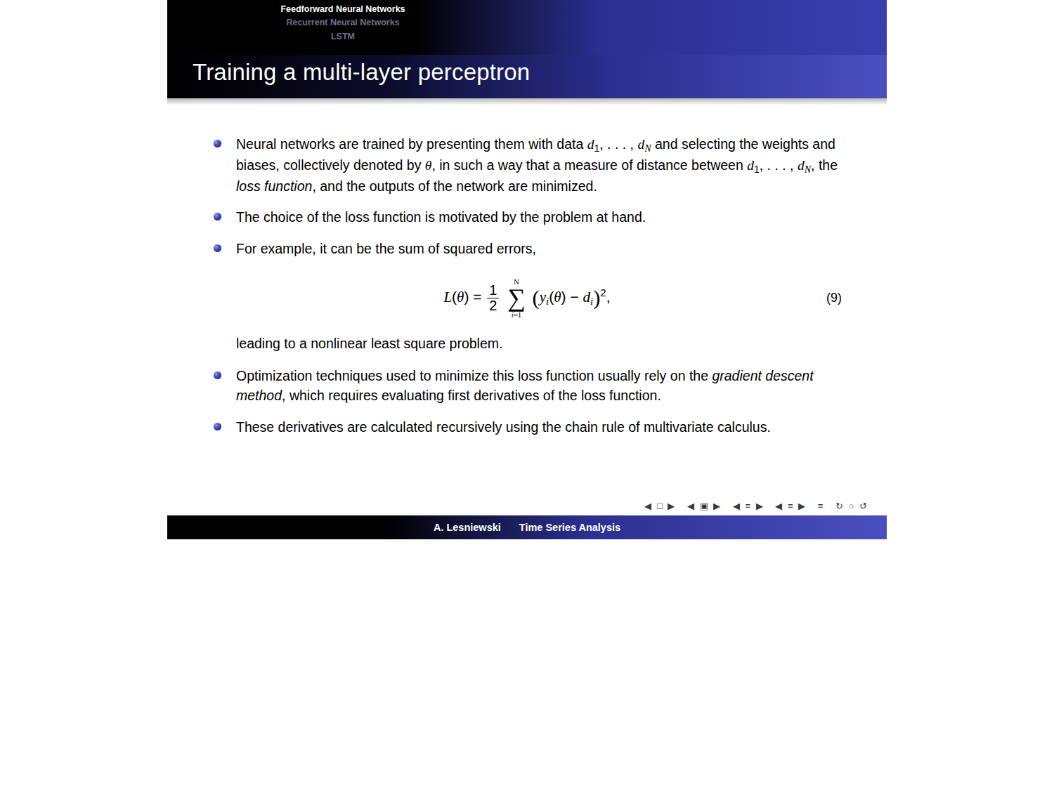Feedforward Neural Networks
Recurrent Neural Networks
LSTM
Training a multi-layer perceptron
Neural networks are trained by presenting them with data d 1, . . . , dN and selecting the weights and biases, collectively denoted by θ, in such a way that a measure of distance between d 1, . . . , dN, the loss function, and the outputs of the network are minimized.
The choice of the loss function is motivated by the problem at hand.
For example, it can be the sum of squared errors,
L(θ) = 12 N∑i=1 (yi(θ) − di) 2, (9)
leading to a nonlinear least square problem.
Optimization techniques used to minimize this loss function usually rely on the gradient descent method, which requires evaluating first derivatives of the loss function.
These derivatives are calculated recursively using the chain rule of multivariate calculus.
◀ □ ▶ ◀ ▣ ▶ ◀ ≡ ▶ ◀ ≡ ▶ ≡ ↻ ○ ↺
A. Lesniewski Time Series Analysis